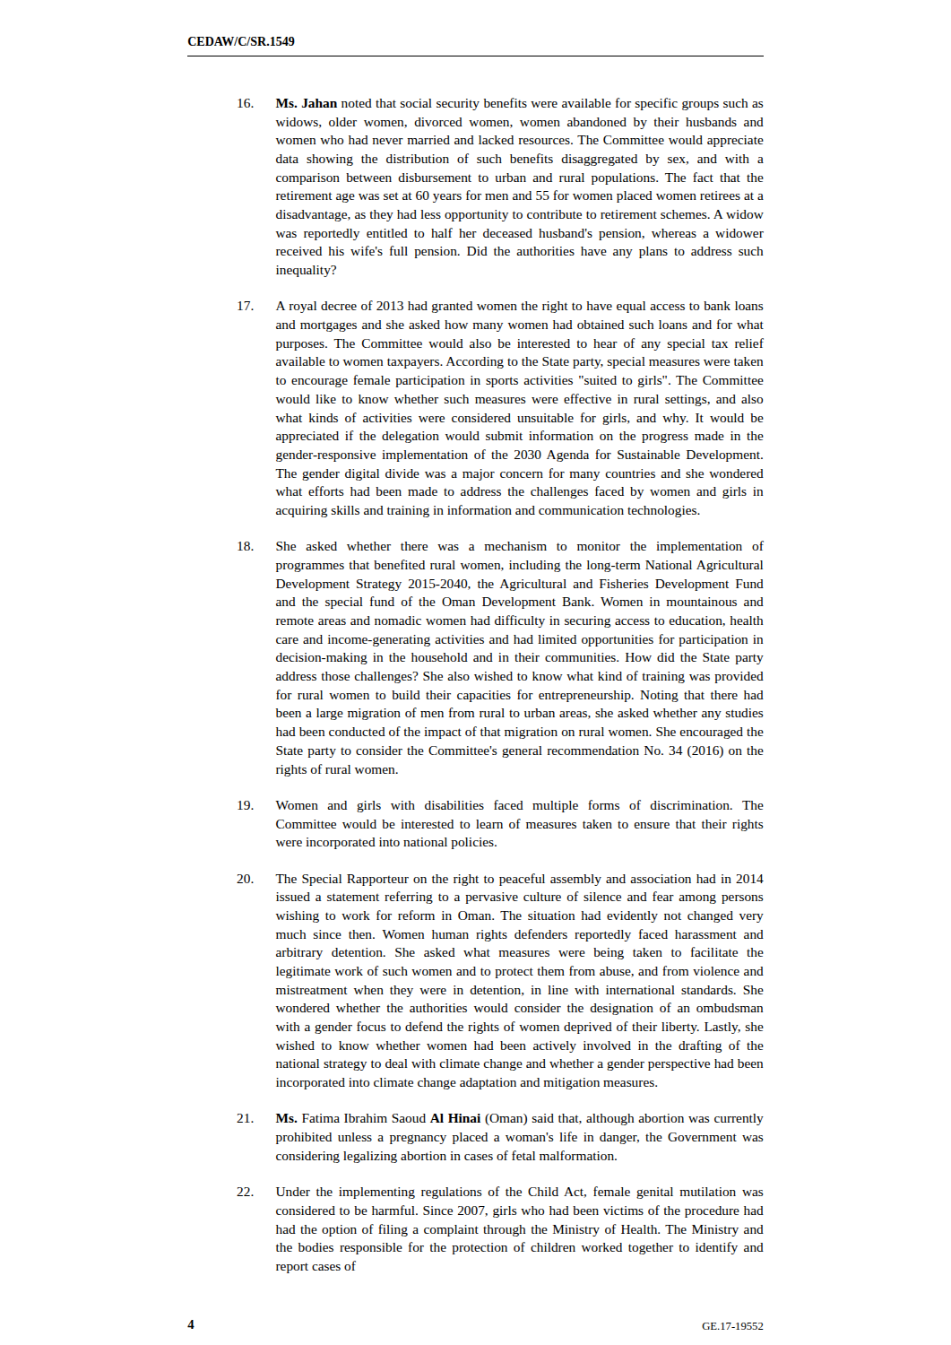CEDAW/C/SR.1549
16. Ms. Jahan noted that social security benefits were available for specific groups such as widows, older women, divorced women, women abandoned by their husbands and women who had never married and lacked resources. The Committee would appreciate data showing the distribution of such benefits disaggregated by sex, and with a comparison between disbursement to urban and rural populations. The fact that the retirement age was set at 60 years for men and 55 for women placed women retirees at a disadvantage, as they had less opportunity to contribute to retirement schemes. A widow was reportedly entitled to half her deceased husband's pension, whereas a widower received his wife's full pension. Did the authorities have any plans to address such inequality?
17. A royal decree of 2013 had granted women the right to have equal access to bank loans and mortgages and she asked how many women had obtained such loans and for what purposes. The Committee would also be interested to hear of any special tax relief available to women taxpayers. According to the State party, special measures were taken to encourage female participation in sports activities "suited to girls". The Committee would like to know whether such measures were effective in rural settings, and also what kinds of activities were considered unsuitable for girls, and why. It would be appreciated if the delegation would submit information on the progress made in the gender-responsive implementation of the 2030 Agenda for Sustainable Development. The gender digital divide was a major concern for many countries and she wondered what efforts had been made to address the challenges faced by women and girls in acquiring skills and training in information and communication technologies.
18. She asked whether there was a mechanism to monitor the implementation of programmes that benefited rural women, including the long-term National Agricultural Development Strategy 2015-2040, the Agricultural and Fisheries Development Fund and the special fund of the Oman Development Bank. Women in mountainous and remote areas and nomadic women had difficulty in securing access to education, health care and income-generating activities and had limited opportunities for participation in decision-making in the household and in their communities. How did the State party address those challenges? She also wished to know what kind of training was provided for rural women to build their capacities for entrepreneurship. Noting that there had been a large migration of men from rural to urban areas, she asked whether any studies had been conducted of the impact of that migration on rural women. She encouraged the State party to consider the Committee's general recommendation No. 34 (2016) on the rights of rural women.
19. Women and girls with disabilities faced multiple forms of discrimination. The Committee would be interested to learn of measures taken to ensure that their rights were incorporated into national policies.
20. The Special Rapporteur on the right to peaceful assembly and association had in 2014 issued a statement referring to a pervasive culture of silence and fear among persons wishing to work for reform in Oman. The situation had evidently not changed very much since then. Women human rights defenders reportedly faced harassment and arbitrary detention. She asked what measures were being taken to facilitate the legitimate work of such women and to protect them from abuse, and from violence and mistreatment when they were in detention, in line with international standards. She wondered whether the authorities would consider the designation of an ombudsman with a gender focus to defend the rights of women deprived of their liberty. Lastly, she wished to know whether women had been actively involved in the drafting of the national strategy to deal with climate change and whether a gender perspective had been incorporated into climate change adaptation and mitigation measures.
21. Ms. Fatima Ibrahim Saoud Al Hinai (Oman) said that, although abortion was currently prohibited unless a pregnancy placed a woman's life in danger, the Government was considering legalizing abortion in cases of fetal malformation.
22. Under the implementing regulations of the Child Act, female genital mutilation was considered to be harmful. Since 2007, girls who had been victims of the procedure had had the option of filing a complaint through the Ministry of Health. The Ministry and the bodies responsible for the protection of children worked together to identify and report cases of
4 GE.17-19552